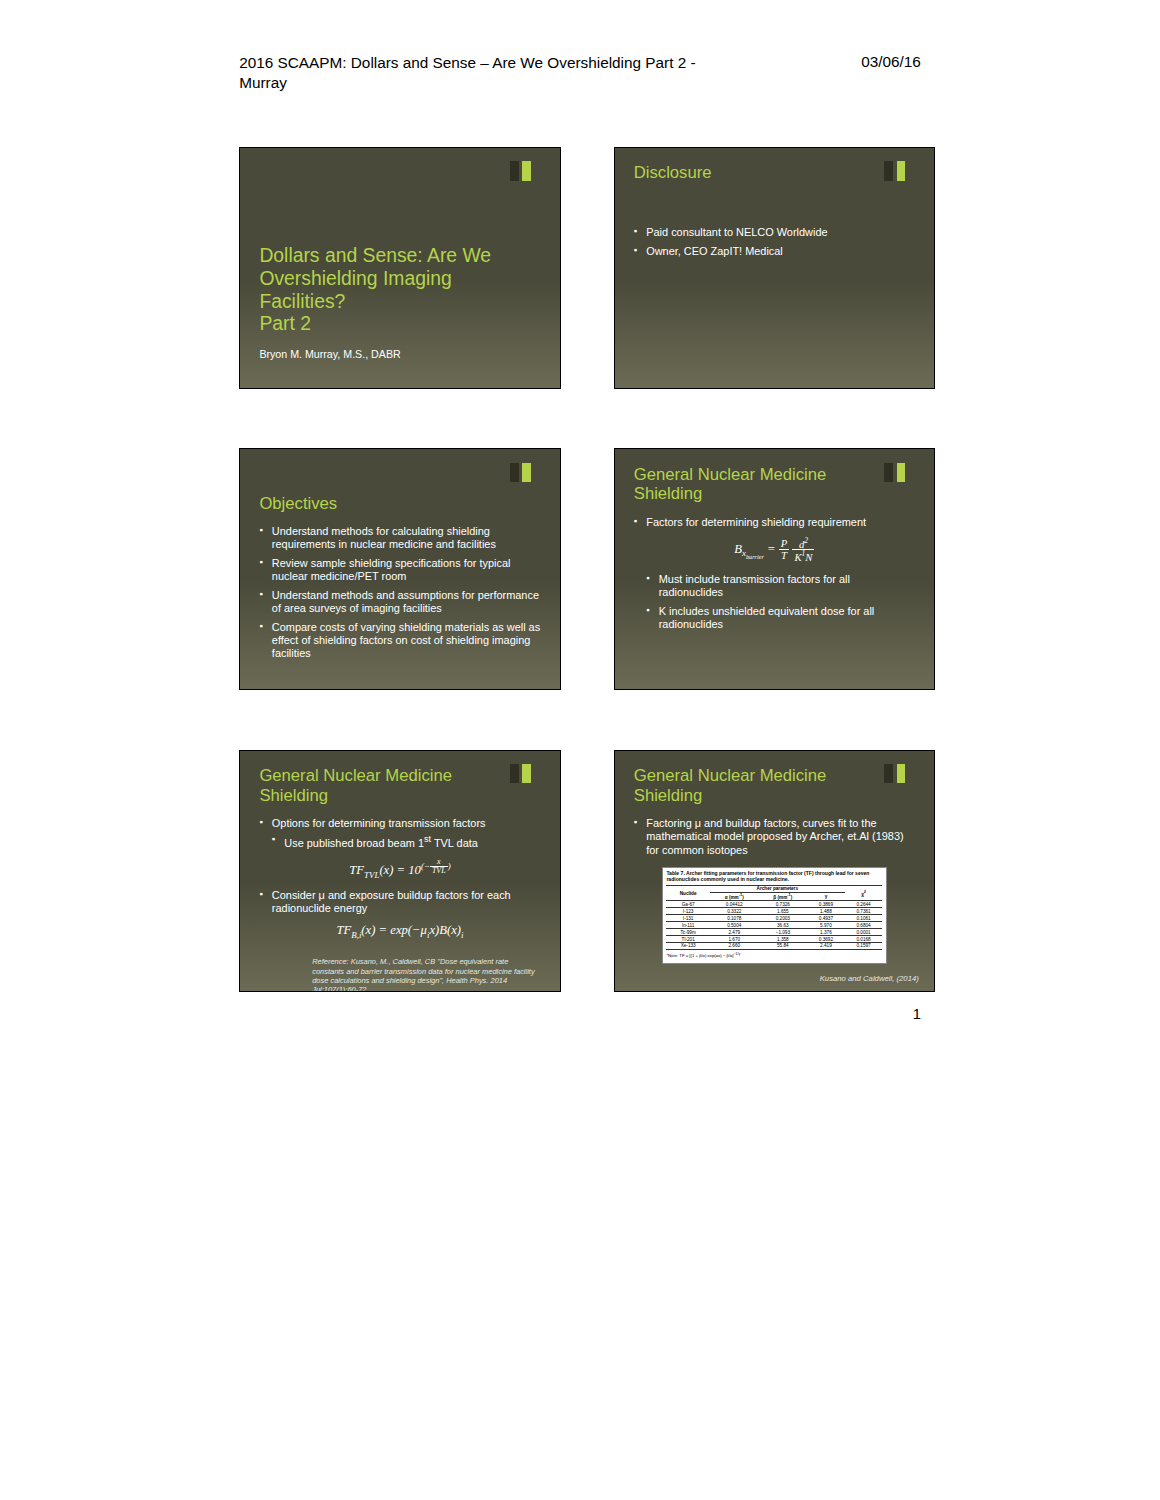2016 SCAAPM: Dollars and Sense – Are We Overshielding Part 2 - Murray
03/06/16
Dollars and Sense: Are We Overshielding Imaging Facilities?
Part 2
Bryon M. Murray, M.S., DABR
Disclosure
Paid consultant to NELCO Worldwide
Owner, CEO ZapIT! Medical
Objectives
Understand methods for calculating shielding requirements in nuclear medicine and facilities
Review sample shielding specifications for typical nuclear medicine/PET room
Understand methods and assumptions for performance of area surveys of imaging facilities
Compare costs of varying shielding materials as well as effect of shielding factors on cost of shielding imaging facilities
General Nuclear Medicine Shielding
Factors for determining shielding requirement
Bxbarrier = PT d2 K1N
Must include transmission factors for all radionuclides
K includes unshielded equivalent dose for all radionuclides
General Nuclear Medicine Shielding
Options for determining transmission factors
Use published broad beam 1st TVL data
TFTVL(x) = 10(−xTVL)
Consider μ and exposure buildup factors for each radionuclide energy
TFB,i(x) = exp(−μix)B(x)i
Reference: Kusano, M., Caldwell, CB "Dose equivalent rate constants and barrier transmission data for nuclear medicine facility dose calculations and shielding design", Health Phys. 2014 Jul;107(1):60-72
General Nuclear Medicine Shielding
Factoring μ and buildup factors, curves fit to the mathematical model proposed by Archer, et.Al (1983) for common isotopes
Table 7. Archer fitting parameters for transmission factor (TF) through lead for seven radionuclides commonly used in nuclear medicine.
| Nuclide | Archer parameters | χ 2 |
| --- | --- | --- |
| α (mm -1 ) | β (mm -1 ) | γ |
| Ga-67 | 0.04412 | 0.7326 | 0.3869 | 0.2644 |
| I-123 | 0.3322 | 1.655 | 1.488 | 0.7361 |
| I-131 | 0.1078 | 0.2003 | 0.4937 | 0.1061 |
| In-111 | 0.5004 | 36.63 | 5.970 | 0.6804 |
| Tc-99m | 2.479 | −1.093 | 1.376 | 0.0001 |
| Tl-201 | 1.670 | 1.358 | 0.3692 | 0.0168 |
| Xe-133 | 2.660 | 55.84 | 2.419 | 0.1597 |
*Note: TF = [(1 + β/α) exp(αx) − β/α]−1/γ
Kusano and Caldwell, (2014)
1